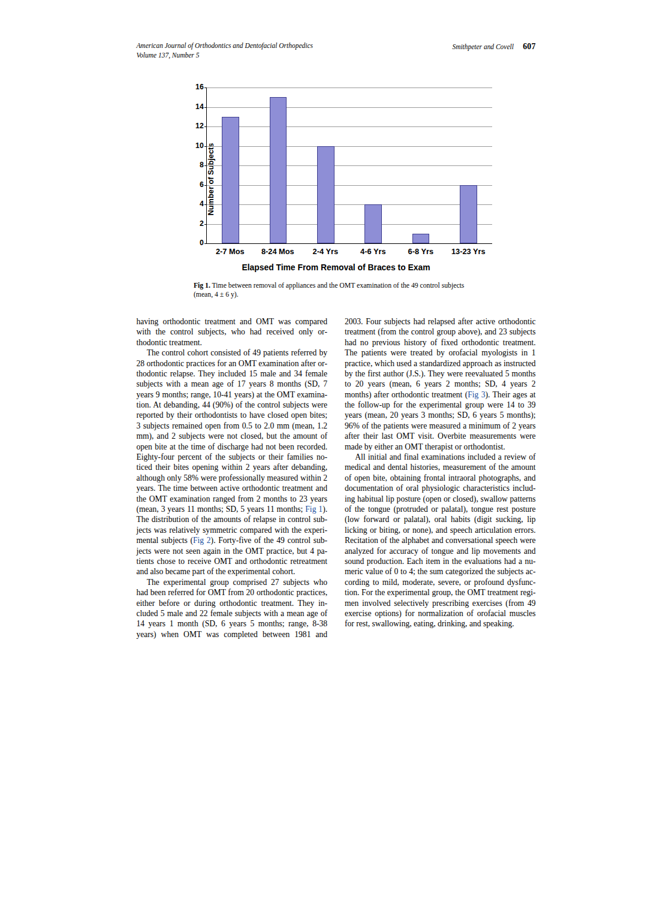American Journal of Orthodontics and Dentofacial Orthopedics
Volume 137, Number 5
Smithpeter and Covell607
Number of Subjects
16
14
12
10
8
6
4
2
0
2-7 Mos 8-24 Mos 2-4 Yrs 4-6 Yrs 6-8 Yrs 13-23 Yrs
Elapsed Time From Removal of Braces to Exam
Fig 1. Time between removal of appliances and the OMT examination of the 49 control subjects (mean, 4 ± 6 y).
having orthodontic treatment and OMT was compared with the control subjects, who had received only orthodontic treatment.
The control cohort consisted of 49 patients referred by 28 orthodontic practices for an OMT examination after orthodontic relapse. They included 15 male and 34 female subjects with a mean age of 17 years 8 months (SD, 7 years 9 months; range, 10-41 years) at the OMT examination. At debanding, 44 (90%) of the control subjects were reported by their orthodontists to have closed open bites; 3 subjects remained open from 0.5 to 2.0 mm (mean, 1.2 mm), and 2 subjects were not closed, but the amount of open bite at the time of discharge had not been recorded. Eighty-four percent of the subjects or their families noticed their bites opening within 2 years after debanding, although only 58% were professionally measured within 2 years. The time between active orthodontic treatment and the OMT examination ranged from 2 months to 23 years (mean, 3 years 11 months; SD, 5 years 11 months; Fig 1). The distribution of the amounts of relapse in control subjects was relatively symmetric compared with the experimental subjects (Fig 2). Forty-five of the 49 control subjects were not seen again in the OMT practice, but 4 patients chose to receive OMT and orthodontic retreatment and also became part of the experimental cohort.
The experimental group comprised 27 subjects who had been referred for OMT from 20 orthodontic practices, either before or during orthodontic treatment. They included 5 male and 22 female subjects with a mean age of 14 years 1 month (SD, 6 years 5 months; range, 8-38 years) when OMT was completed between 1981 and 2003. Four subjects had relapsed after active orthodontic treatment (from the control group above), and 23 subjects had no previous history of fixed orthodontic treatment. The patients were treated by orofacial myologists in 1 practice, which used a standardized approach as instructed by the first author (J.S.). They were reevaluated 5 months to 20 years (mean, 6 years 2 months; SD, 4 years 2 months) after orthodontic treatment (Fig 3). Their ages at the follow-up for the experimental group were 14 to 39 years (mean, 20 years 3 months; SD, 6 years 5 months); 96% of the patients were measured a minimum of 2 years after their last OMT visit. Overbite measurements were made by either an OMT therapist or orthodontist.
All initial and final examinations included a review of medical and dental histories, measurement of the amount of open bite, obtaining frontal intraoral photographs, and documentation of oral physiologic characteristics including habitual lip posture (open or closed), swallow patterns of the tongue (protruded or palatal), tongue rest posture (low forward or palatal), oral habits (digit sucking, lip licking or biting, or none), and speech articulation errors. Recitation of the alphabet and conversational speech were analyzed for accuracy of tongue and lip movements and sound production. Each item in the evaluations had a numeric value of 0 to 4; the sum categorized the subjects according to mild, moderate, severe, or profound dysfunction. For the experimental group, the OMT treatment regimen involved selectively prescribing exercises (from 49 exercise options) for normalization of orofacial muscles for rest, swallowing, eating, drinking, and speaking.